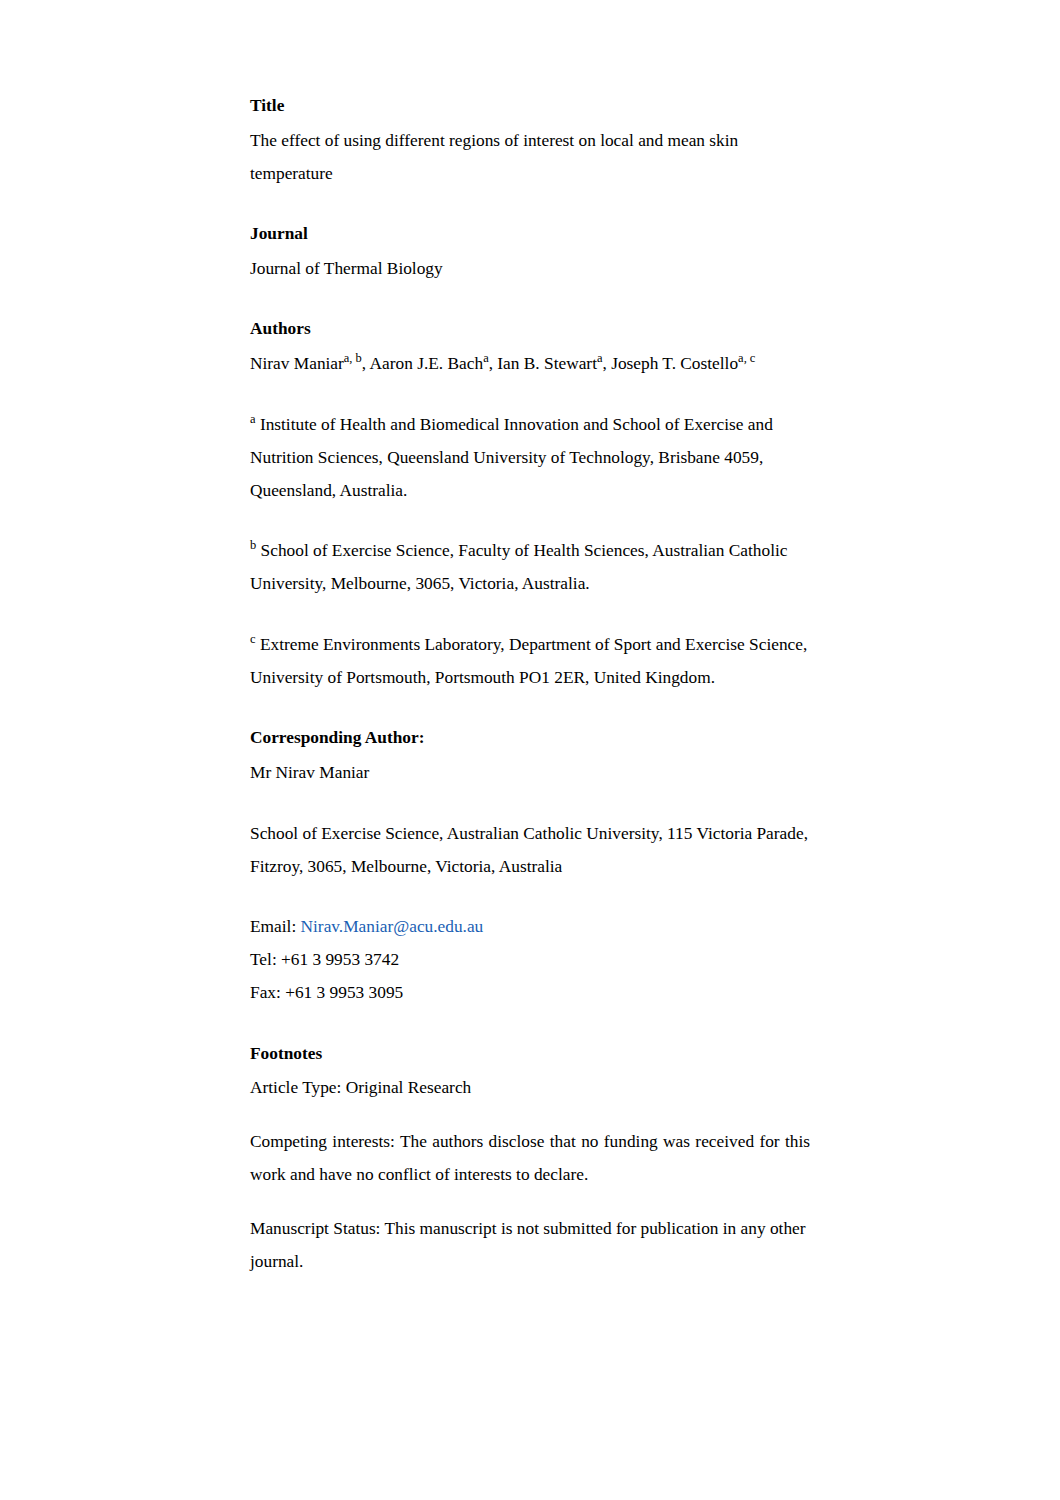Title
The effect of using different regions of interest on local and mean skin temperature
Journal
Journal of Thermal Biology
Authors
Nirav Maniara, b, Aaron J.E. Bacha, Ian B. Stewarta, Joseph T. Costelloa, c
a Institute of Health and Biomedical Innovation and School of Exercise and Nutrition Sciences, Queensland University of Technology, Brisbane 4059, Queensland, Australia.
b School of Exercise Science, Faculty of Health Sciences, Australian Catholic University, Melbourne, 3065, Victoria, Australia.
c Extreme Environments Laboratory, Department of Sport and Exercise Science, University of Portsmouth, Portsmouth PO1 2ER, United Kingdom.
Corresponding Author:
Mr Nirav Maniar
School of Exercise Science, Australian Catholic University, 115 Victoria Parade, Fitzroy, 3065, Melbourne, Victoria, Australia
Email: Nirav.Maniar@acu.edu.au
Tel: +61 3 9953 3742
Fax: +61 3 9953 3095
Footnotes
Article Type: Original Research
Competing interests: The authors disclose that no funding was received for this work and have no conflict of interests to declare.
Manuscript Status: This manuscript is not submitted for publication in any other journal.